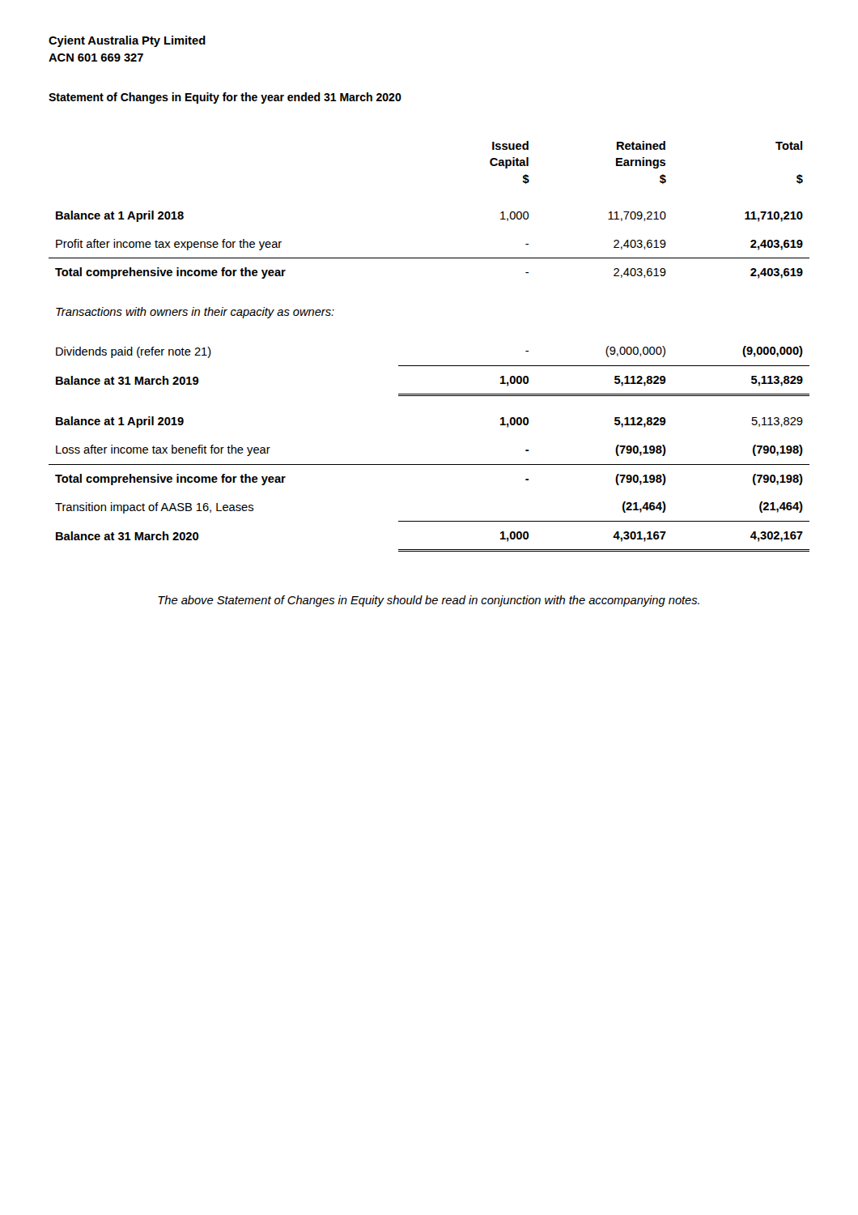Cyient Australia Pty Limited
ACN 601 669 327
Statement of Changes in Equity for the year ended 31 March 2020
| | Issued Capital $ | Retained Earnings $ | Total $ |
| --- | --- | --- | --- |
| Balance at 1 April 2018 | 1,000 | 11,709,210 | 11,710,210 |
| Profit after income tax expense for the year | - | 2,403,619 | 2,403,619 |
| Total comprehensive income for the year | - | 2,403,619 | 2,403,619 |
| Transactions with owners in their capacity as owners: | | | |
| Dividends paid (refer note 21) | - | (9,000,000) | (9,000,000) |
| Balance at 31 March 2019 | 1,000 | 5,112,829 | 5,113,829 |
| Balance at 1 April 2019 | 1,000 | 5,112,829 | 5,113,829 |
| Loss after income tax benefit for the year | - | (790,198) | (790,198) |
| Total comprehensive income for the year | - | (790,198) | (790,198) |
| Transition impact of AASB 16, Leases | | (21,464) | (21,464) |
| Balance at 31 March 2020 | 1,000 | 4,301,167 | 4,302,167 |
The above Statement of Changes in Equity should be read in conjunction with the accompanying notes.